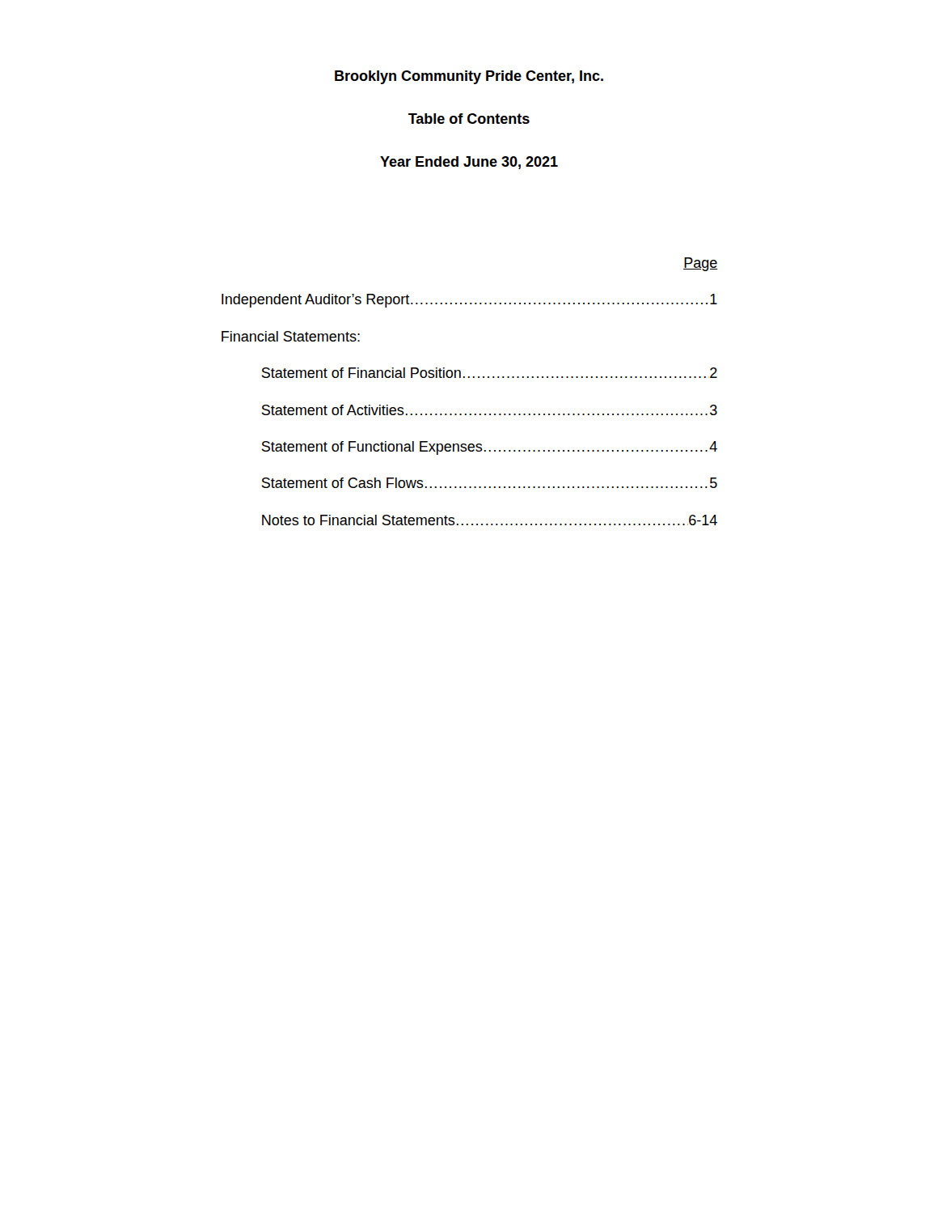Brooklyn Community Pride Center, Inc.
Table of Contents
Year Ended June 30, 2021
Page
Independent Auditor’s Report ................................................................................................................... 1
Financial Statements:
Statement of Financial Position .............................................................................................. 2
Statement of Activities ............................................................................................................. 3
Statement of Functional Expenses ......................................................................................... 4
Statement of Cash Flows ......................................................................................................... 5
Notes to Financial Statements .......................................................................................... 6-14